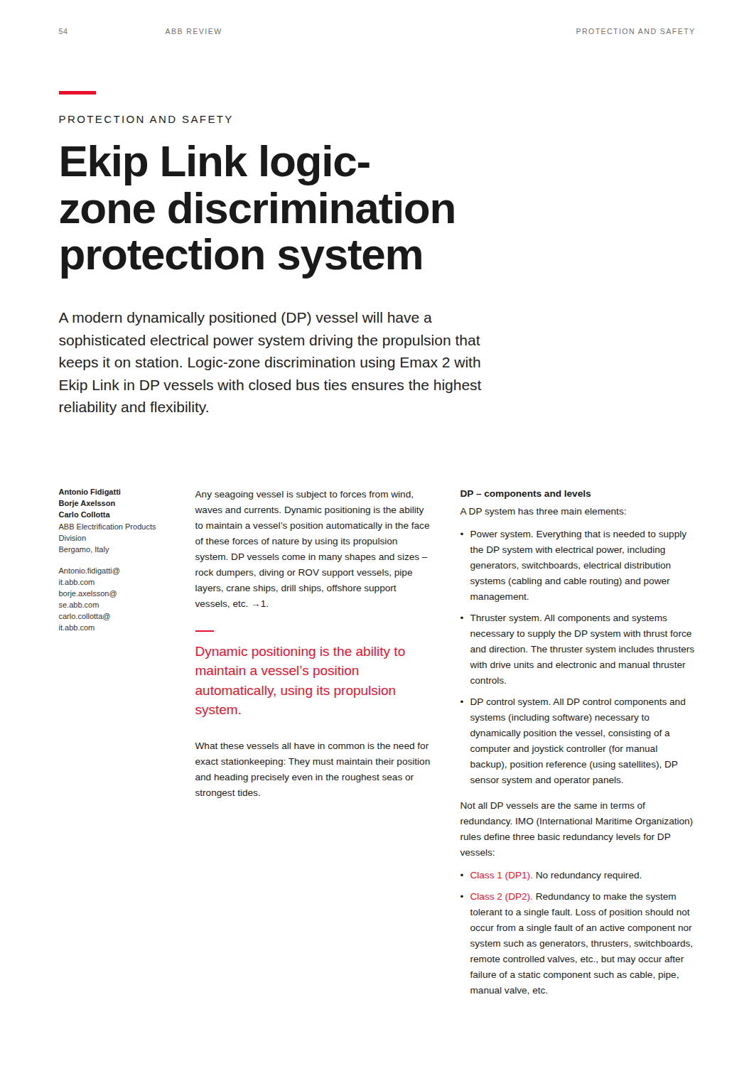54
ABB REVIEW
PROTECTION AND SAFETY
PROTECTION AND SAFETY
Ekip Link logic-
zone discrimination
protection system
A modern dynamically positioned (DP) vessel will have a sophisticated electrical power system driving the propulsion that keeps it on station. Logic-zone discrimination using Emax 2 with Ekip Link in DP vessels with closed bus ties ensures the highest reliability and flexibility.
Antonio Fidigatti
Borje Axelsson
Carlo Collotta
ABB Electrification Products Division
Bergamo, Italy
Antonio.fidigatti@
it.abb.com
borje.axelsson@
se.abb.com
carlo.collotta@
it.abb.com
Any seagoing vessel is subject to forces from wind, waves and currents. Dynamic positioning is the ability to maintain a vessel’s position automatically in the face of these forces of nature by using its propulsion system. DP vessels come in many shapes and sizes – rock dumpers, diving or ROV support vessels, pipe layers, crane ships, drill ships, offshore support vessels, etc. →1.
Dynamic positioning is the ability to maintain a vessel’s position automatically, using its propulsion system.
What these vessels all have in common is the need for exact stationkeeping: They must maintain their position and heading precisely even in the roughest seas or strongest tides.
DP – components and levels
A DP system has three main elements:
Power system. Everything that is needed to supply the DP system with electrical power, including generators, switchboards, electrical distribution systems (cabling and cable routing) and power management.
Thruster system. All components and systems necessary to supply the DP system with thrust force and direction. The thruster system includes thrusters with drive units and electronic and manual thruster controls.
DP control system. All DP control components and systems (including software) necessary to dynamically position the vessel, consisting of a computer and joystick controller (for manual backup), position reference (using satellites), DP sensor system and operator panels.
Not all DP vessels are the same in terms of redundancy. IMO (International Maritime Organization) rules define three basic redundancy levels for DP vessels:
Class 1 (DP1). No redundancy required.
Class 2 (DP2). Redundancy to make the system tolerant to a single fault. Loss of position should not occur from a single fault of an active component nor system such as generators, thrusters, switchboards, remote controlled valves, etc., but may occur after failure of a static component such as cable, pipe, manual valve, etc.